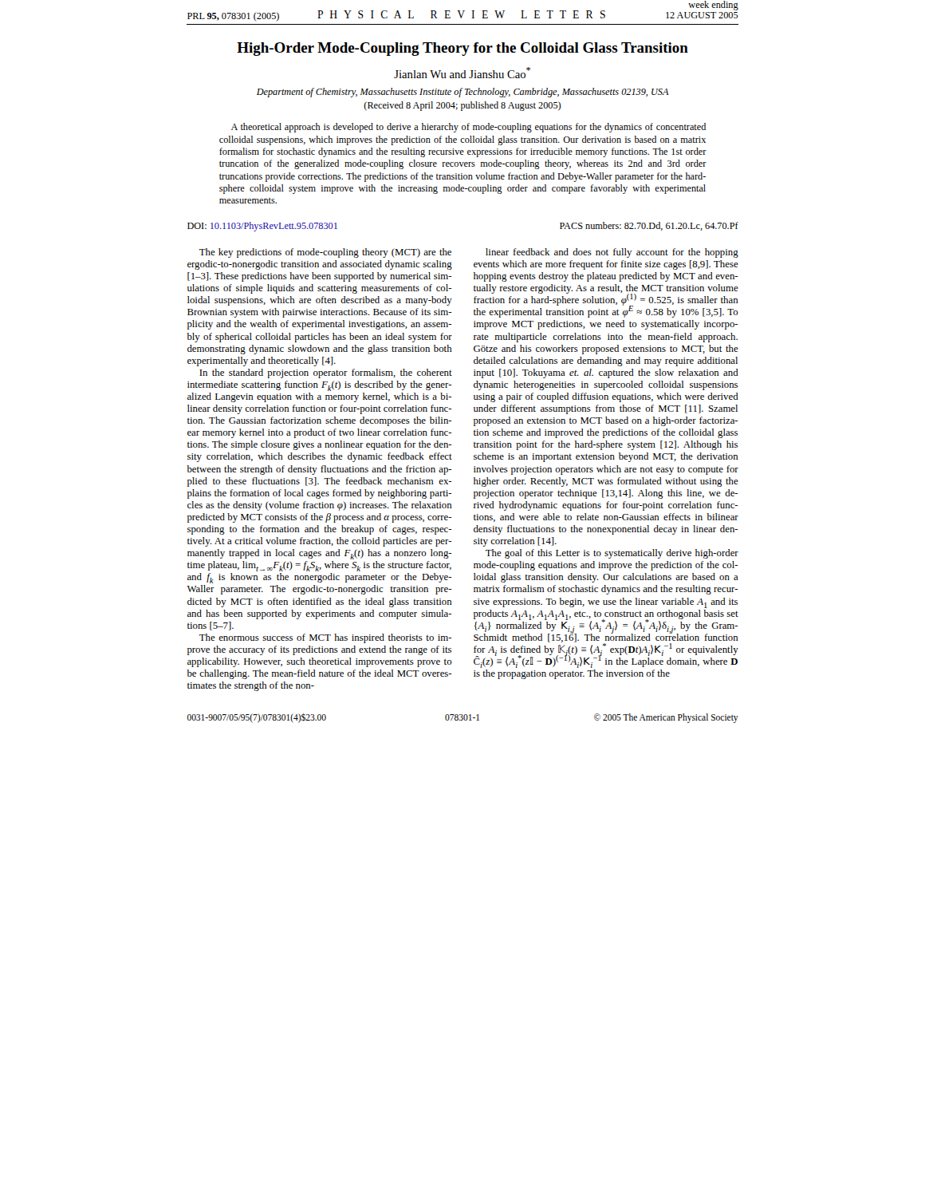PRL 95, 078301 (2005)
P H Y S I C A L R E V I E W L E T T E R S
week ending
12 AUGUST 2005
High-Order Mode-Coupling Theory for the Colloidal Glass Transition
Jianlan Wu and Jianshu Cao*
Department of Chemistry, Massachusetts Institute of Technology, Cambridge, Massachusetts 02139, USA
(Received 8 April 2004; published 8 August 2005)
A theoretical approach is developed to derive a hierarchy of mode-coupling equations for the dynamics of concentrated colloidal suspensions, which improves the prediction of the colloidal glass transition. Our derivation is based on a matrix formalism for stochastic dynamics and the resulting recursive expressions for irreducible memory functions. The 1st order truncation of the generalized mode-coupling closure recovers mode-coupling theory, whereas its 2nd and 3rd order truncations provide corrections. The predictions of the transition volume fraction and Debye-Waller parameter for the hard-sphere colloidal system improve with the increasing mode-coupling order and compare favorably with experimental measurements.
DOI: 10.1103/PhysRevLett.95.078301
PACS numbers: 82.70.Dd, 61.20.Lc, 64.70.Pf
The key predictions of mode-coupling theory (MCT) are the ergodic-to-nonergodic transition and associated dynamic scaling [1–3]. These predictions have been supported by numerical simulations of simple liquids and scattering measurements of colloidal suspensions, which are often described as a many-body Brownian system with pairwise interactions. Because of its simplicity and the wealth of experimental investigations, an assembly of spherical colloidal particles has been an ideal system for demonstrating dynamic slowdown and the glass transition both experimentally and theoretically [4].
In the standard projection operator formalism, the coherent intermediate scattering function Fk(t) is described by the generalized Langevin equation with a memory kernel, which is a bilinear density correlation function or four-point correlation function. The Gaussian factorization scheme decomposes the bilinear memory kernel into a product of two linear correlation functions. The simple closure gives a nonlinear equation for the density correlation, which describes the dynamic feedback effect between the strength of density fluctuations and the friction applied to these fluctuations [3]. The feedback mechanism explains the formation of local cages formed by neighboring particles as the density (volume fraction φ) increases. The relaxation predicted by MCT consists of the β process and α process, corresponding to the formation and the breakup of cages, respectively. At a critical volume fraction, the colloid particles are permanently trapped in local cages and Fk(t) has a nonzero long-time plateau, limt→∞Fk(t) = fkSk, where Sk is the structure factor, and fk is known as the nonergodic parameter or the Debye-Waller parameter. The ergodic-to-nonergodic transition predicted by MCT is often identified as the ideal glass transition and has been supported by experiments and computer simulations [5–7].
The enormous success of MCT has inspired theorists to improve the accuracy of its predictions and extend the range of its applicability. However, such theoretical improvements prove to be challenging. The mean-field nature of the ideal MCT overestimates the strength of the non-
linear feedback and does not fully account for the hopping events which are more frequent for finite size cages [8,9]. These hopping events destroy the plateau predicted by MCT and eventually restore ergodicity. As a result, the MCT transition volume fraction for a hard-sphere solution, φ(1) = 0.525, is smaller than the experimental transition point at φE ≈ 0.58 by 10% [3,5]. To improve MCT predictions, we need to systematically incorporate multiparticle correlations into the mean-field approach. Götze and his coworkers proposed extensions to MCT, but the detailed calculations are demanding and may require additional input [10]. Tokuyama et. al. captured the slow relaxation and dynamic heterogeneities in supercooled colloidal suspensions using a pair of coupled diffusion equations, which were derived under different assumptions from those of MCT [11]. Szamel proposed an extension to MCT based on a high-order factorization scheme and improved the predictions of the colloidal glass transition point for the hard-sphere system [12]. Although his scheme is an important extension beyond MCT, the derivation involves projection operators which are not easy to compute for higher order. Recently, MCT was formulated without using the projection operator technique [13,14]. Along this line, we derived hydrodynamic equations for four-point correlation functions, and were able to relate non-Gaussian effects in bilinear density fluctuations to the nonexponential decay in linear density correlation [14].
The goal of this Letter is to systematically derive high-order mode-coupling equations and improve the prediction of the colloidal glass transition density. Our calculations are based on a matrix formalism of stochastic dynamics and the resulting recursive expressions. To begin, we use the linear variable A1 and its products A1A1, A1A1A1, etc., to construct an orthogonal basis set {Ai} normalized by 𝖪i,j ≡ ⟨Ai*Aj⟩ = ⟨Ai*Ai⟩δi,j, by the Gram-Schmidt method [15,16]. The normalized correlation function for Ai is defined by 𝕂i(t) ≡ ⟨Ai* exp(Dt)Ai⟩𝖪i−1 or equivalently Ĉi(z) ≡ ⟨Ai*(z 𝕀 − D)(−1)Ai⟩𝖪i−1 in the Laplace domain, where D is the propagation operator. The inversion of the
0031-9007/05/95(7)/078301(4)$23.00
078301-1
© 2005 The American Physical Society